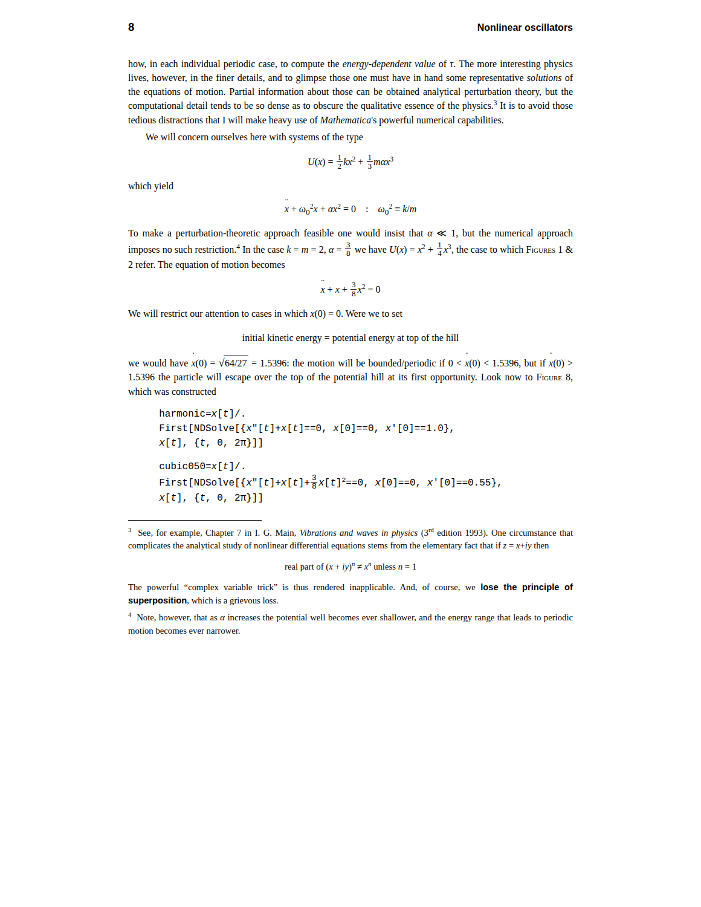8 Nonlinear oscillators
how, in each individual periodic case, to compute the energy-dependent value of τ. The more interesting physics lives, however, in the finer details, and to glimpse those one must have in hand some representative solutions of the equations of motion. Partial information about those can be obtained analytical perturbation theory, but the computational detail tends to be so dense as to obscure the qualitative essence of the physics.3 It is to avoid those tedious distractions that I will make heavy use of Mathematica's powerful numerical capabilities.
We will concern ourselves here with systems of the type
U(x) = 12 kx2 + 13 mαx3
which yield
x + ω02x + αx2 = 0 : ω02 ≡ k/m
To make a perturbation-theoretic approach feasible one would insist that α ≪ 1, but the numerical approach imposes no such restriction.4 In the case k = m = 2, α = 38 we have U(x) = x2 + 14 x3, the case to which Figures 1 & 2 refer. The equation of motion becomes
x + x + 38 x2 = 0
We will restrict our attention to cases in which x(0) = 0. Were we to set
initial kinetic energy = potential energy at top of the hill
we would have x(0) = 64/27 = 1.5396: the motion will be bounded/periodic if 0 < x(0) < 1.5396, but if x(0) > 1.5396 the particle will escape over the top of the potential hill at its first opportunity. Look now to Figure 8, which was constructed
harmonic=x[t]/.
First[NDSolve[{x″[t]+x[t]==0, x[0]==0, x′[0]==1.0},
x[t], {t, 0, 2π}]]
cubic050=x[t]/.
First[NDSolve[{x″[t]+x[t]+38 x[t]2==0, x[0]==0, x′[0]==0.55},
x[t], {t, 0, 2π}]]
3 See, for example, Chapter 7 in I. G. Main, Vibrations and waves in physics (3rd edition 1993). One circumstance that complicates the analytical study of nonlinear differential equations stems from the elementary fact that if z = x+iy then
real part of (x + iy)n ≠ xn unless n = 1
The powerful “complex variable trick” is thus rendered inapplicable. And, of course, we lose the principle of superposition, which is a grievous loss.
4 Note, however, that as α increases the potential well becomes ever shallower, and the energy range that leads to periodic motion becomes ever narrower.